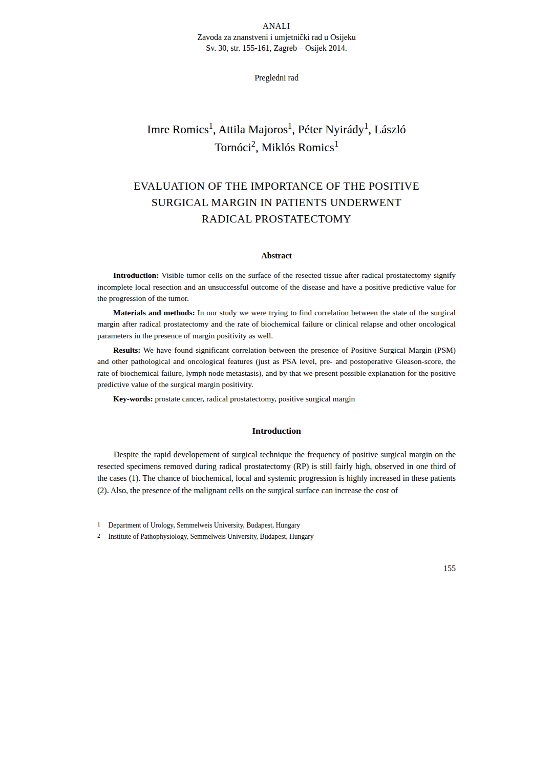ANALI
Zavoda za znanstveni i umjetnički rad u Osijeku
Sv. 30, str. 155-161, Zagreb – Osijek 2014.
Pregledni rad
Imre Romics1, Attila Majoros1, Péter Nyirády1, László
Tornóci2, Miklós Romics1
EVALUATION OF THE IMPORTANCE OF THE POSITIVE
SURGICAL MARGIN IN PATIENTS UNDERWENT
RADICAL PROSTATECTOMY
Abstract
Introduction: Visible tumor cells on the surface of the resected tissue after radical prostatectomy signify incomplete local resection and an unsuccessful outcome of the disease and have a positive predictive value for the progression of the tumor.
Materials and methods: In our study we were trying to find correlation between the state of the surgical margin after radical prostatectomy and the rate of biochemical failure or clinical relapse and other oncological parameters in the presence of margin positivity as well.
Results: We have found significant correlation between the presence of Positive Surgical Margin (PSM) and other pathological and oncological features (just as PSA level, pre- and postoperative Gleason-score, the rate of biochemical failure, lymph node metastasis), and by that we present possible explanation for the positive predictive value of the surgical margin positivity.
Key-words: prostate cancer, radical prostatectomy, positive surgical margin
Introduction
Despite the rapid developement of surgical technique the frequency of positive surgical margin on the resected specimens removed during radical prostatectomy (RP) is still fairly high, observed in one third of the cases (1). The chance of biochemical, local and systemic progression is highly increased in these patients (2). Also, the presence of the malignant cells on the surgical surface can increase the cost of
1 Department of Urology, Semmelweis University, Budapest, Hungary
2 Institute of Pathophysiology, Semmelweis University, Budapest, Hungary
155